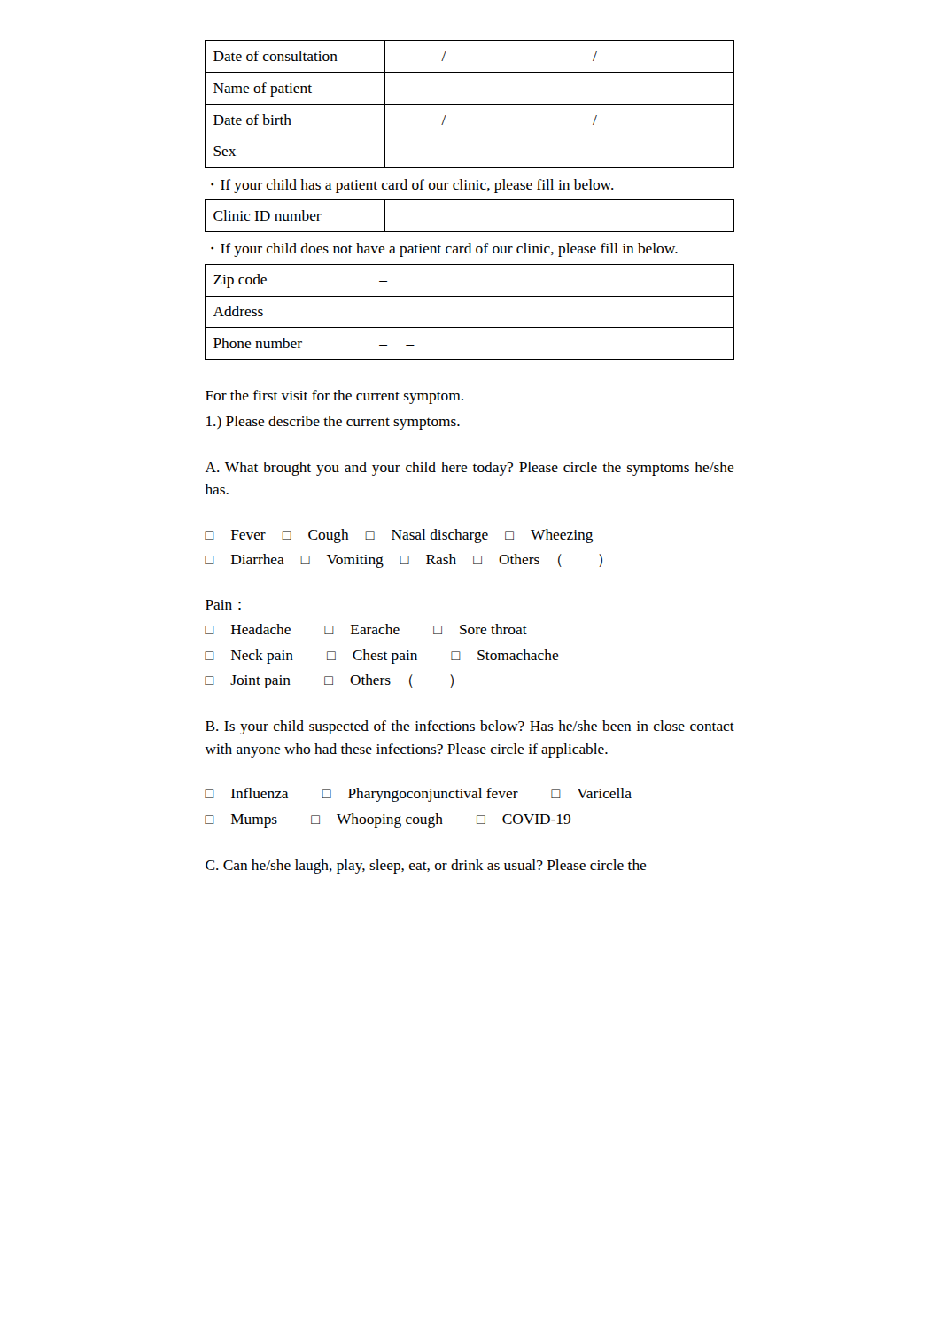| Date of consultation | / / |
| Name of patient | |
| Date of birth | / / |
| Sex | |
If your child has a patient card of our clinic, please fill in below.
| Clinic ID number | |
If your child does not have a patient card of our clinic, please fill in below.
| Zip code | – |
| Address | |
| Phone number | – – |
For the first visit for the current symptom.
1.) Please describe the current symptoms.
A. What brought you and your child here today? Please circle the symptoms he/she has.
□ Fever □ Cough □ Nasal discharge □ Wheezing
□ Diarrhea □ Vomiting □ Rash □ Others （ ）
Pain：
□ Headache □ Earache □ Sore throat
□ Neck pain □ Chest pain □ Stomachache
□ Joint pain □ Others （ ）
B. Is your child suspected of the infections below? Has he/she been in close contact with anyone who had these infections? Please circle if applicable.
□ Influenza □ Pharyngoconjunctival fever □ Varicella
□ Mumps □ Whooping cough □ COVID-19
C. Can he/she laugh, play, sleep, eat, or drink as usual? Please circle the